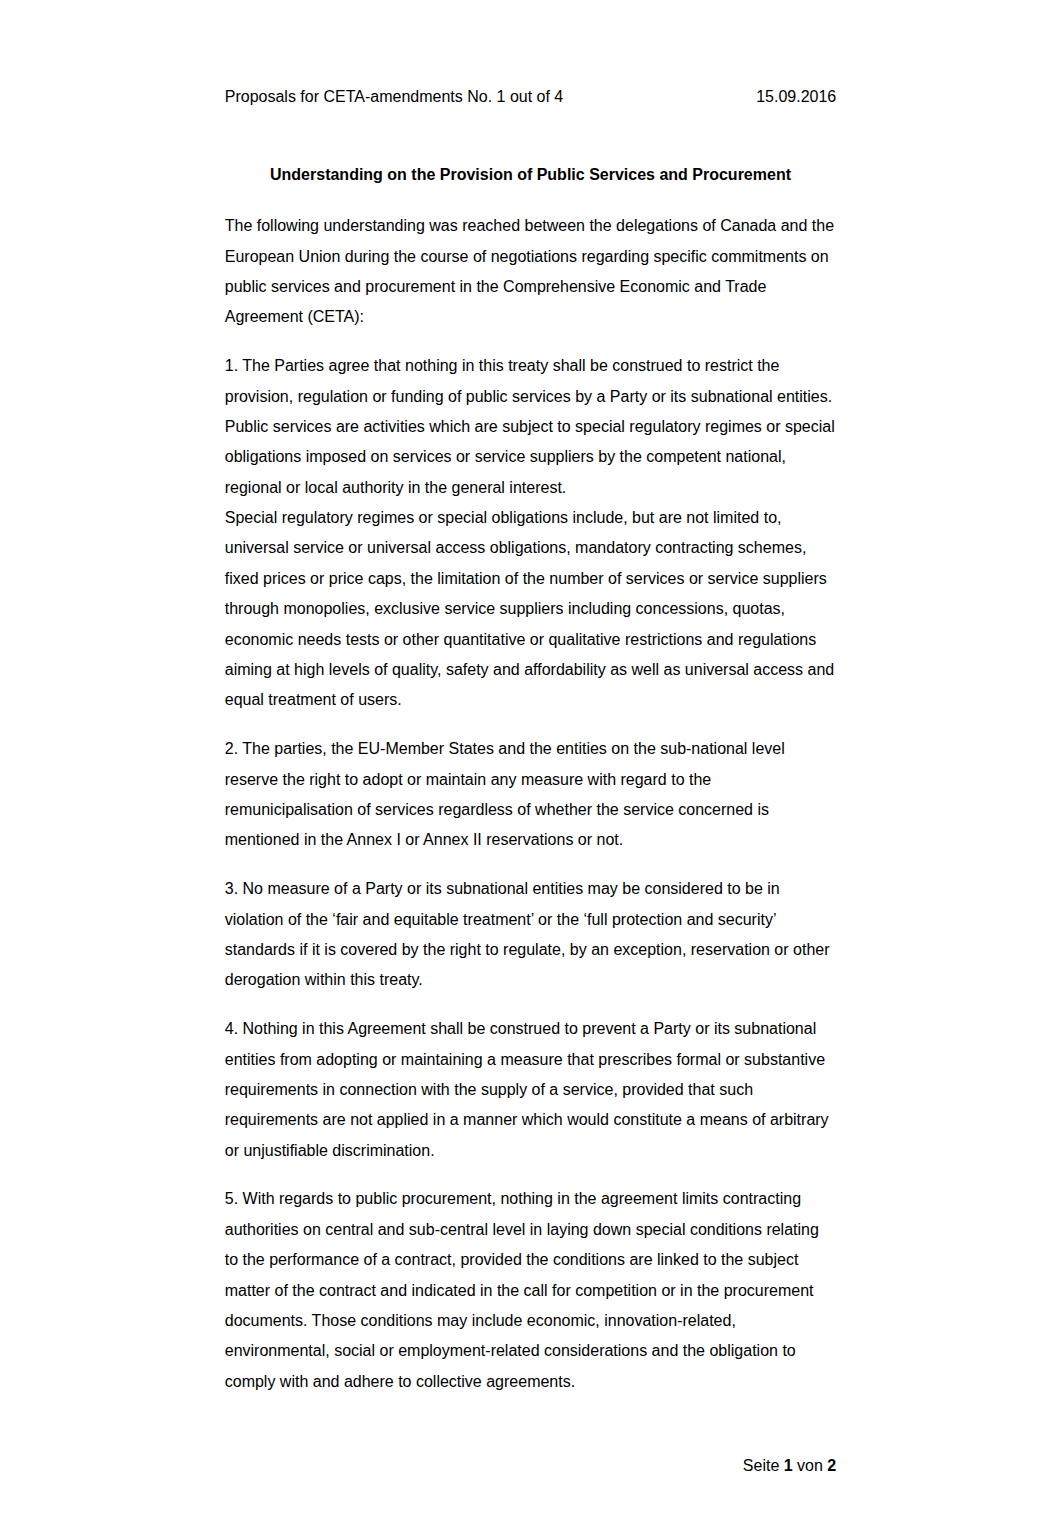Proposals for CETA-amendments No. 1 out of 4
15.09.2016
Understanding on the Provision of Public Services and Procurement
The following understanding was reached between the delegations of Canada and the European Union during the course of negotiations regarding specific commitments on public services and procurement in the Comprehensive Economic and Trade Agreement (CETA):
1. The Parties agree that nothing in this treaty shall be construed to restrict the provision, regulation or funding of public services by a Party or its subnational entities. Public services are activities which are subject to special regulatory regimes or special obligations imposed on services or service suppliers by the competent national, regional or local authority in the general interest.
Special regulatory regimes or special obligations include, but are not limited to, universal service or universal access obligations, mandatory contracting schemes, fixed prices or price caps, the limitation of the number of services or service suppliers through monopolies, exclusive service suppliers including concessions, quotas, economic needs tests or other quantitative or qualitative restrictions and regulations aiming at high levels of quality, safety and affordability as well as universal access and equal treatment of users.
2. The parties, the EU-Member States and the entities on the sub-national level reserve the right to adopt or maintain any measure with regard to the remunicipalisation of services regardless of whether the service concerned is mentioned in the Annex I or Annex II reservations or not.
3. No measure of a Party or its subnational entities may be considered to be in violation of the ‘fair and equitable treatment’ or the ‘full protection and security’ standards if it is covered by the right to regulate, by an exception, reservation or other derogation within this treaty.
4. Nothing in this Agreement shall be construed to prevent a Party or its subnational entities from adopting or maintaining a measure that prescribes formal or substantive requirements in connection with the supply of a service, provided that such requirements are not applied in a manner which would constitute a means of arbitrary or unjustifiable discrimination.
5. With regards to public procurement, nothing in the agreement limits contracting authorities on central and sub-central level in laying down special conditions relating to the performance of a contract, provided the conditions are linked to the subject matter of the contract and indicated in the call for competition or in the procurement documents. Those conditions may include economic, innovation-related, environmental, social or employment-related considerations and the obligation to comply with and adhere to collective agreements.
Seite 1 von 2